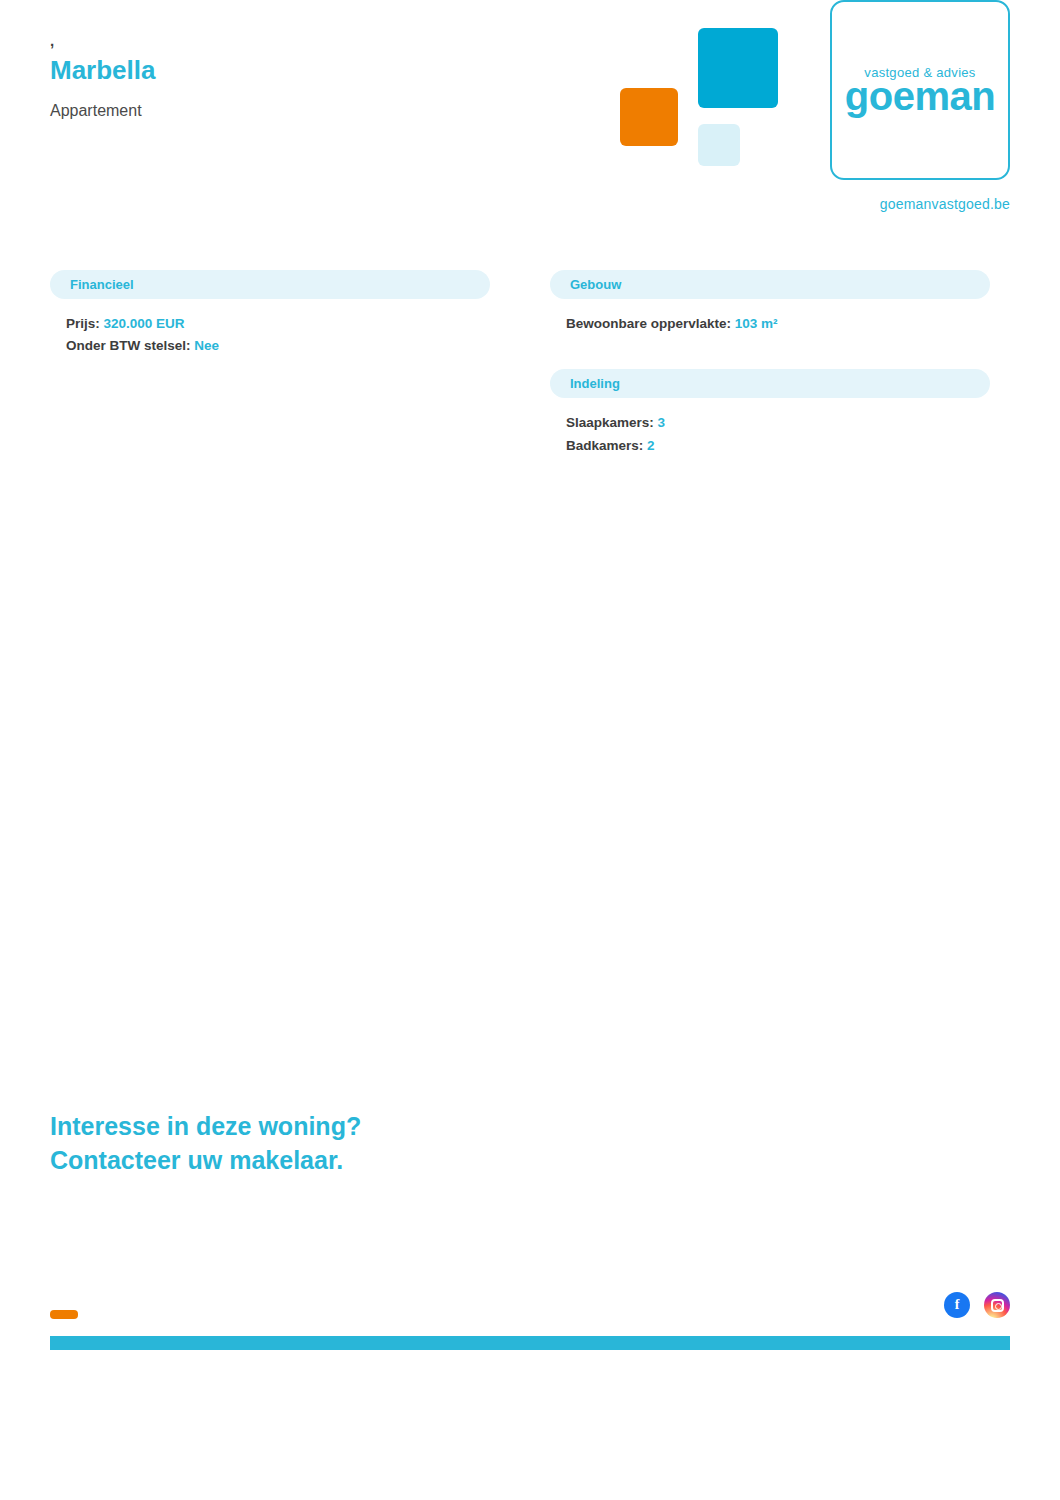,
Marbella
Appartement
vastgoed & advies
goeman
goemanvastgoed.be
Financieel
Prijs: 320.000 EUR
Onder BTW stelsel: Nee
Gebouw
Bewoonbare oppervlakte: 103 m²
Indeling
Slaapkamers: 3
Badkamers: 2
Interesse in deze woning?
Contacteer uw makelaar.
f